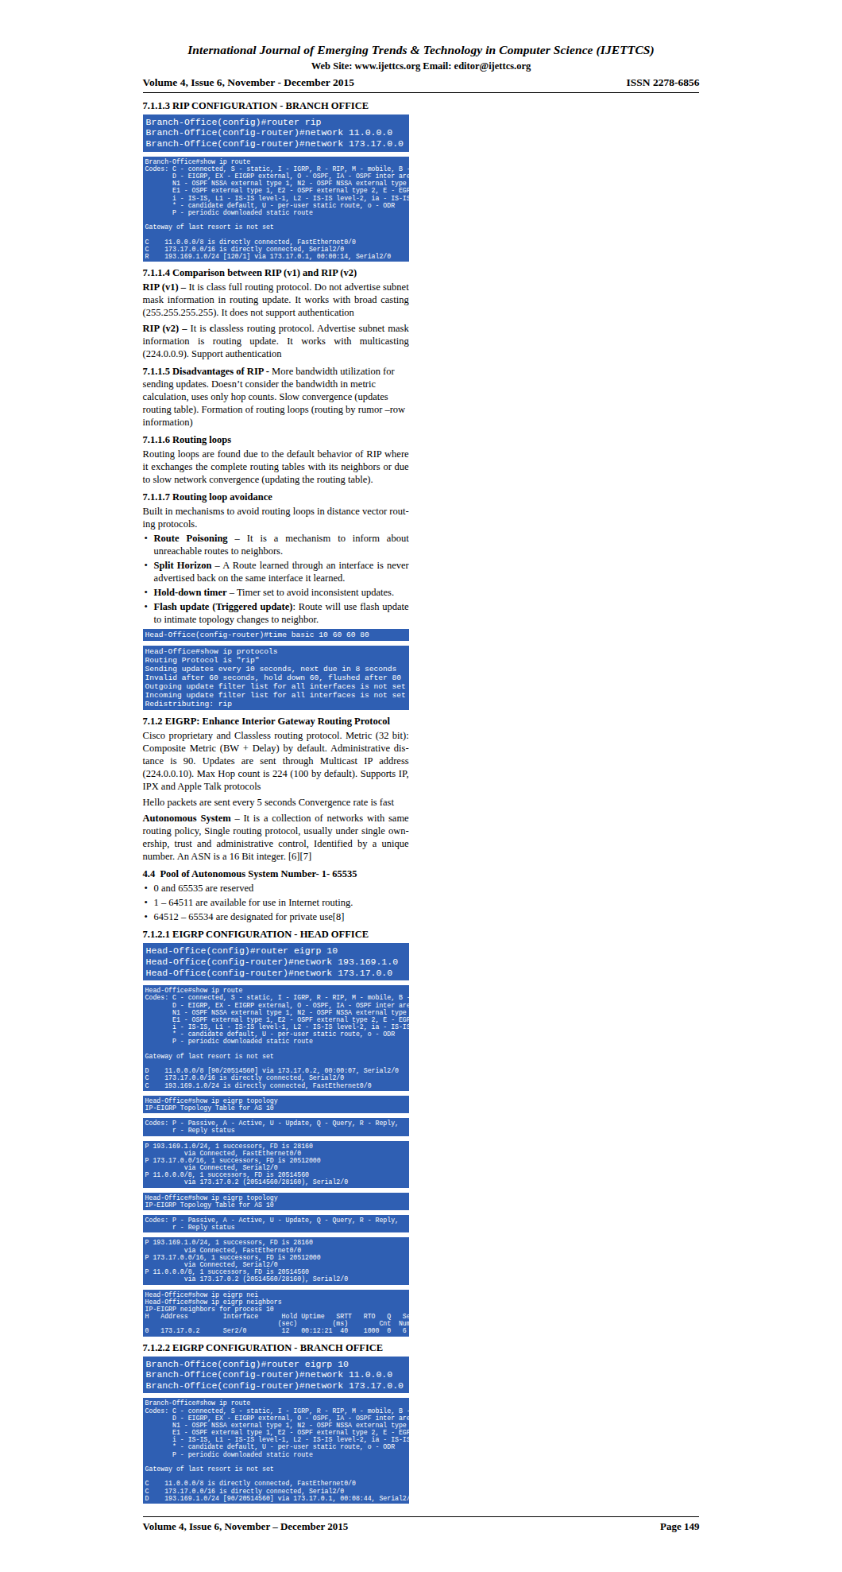International Journal of Emerging Trends & Technology in Computer Science (IJETTCS)
Web Site: www.ijettcs.org Email: editor@ijettcs.org
Volume 4, Issue 6, November - December 2015
ISSN 2278-6856
7.1.1.3 RIP CONFIGURATION - BRANCH OFFICE
Branch-Office(config)#router rip
Branch-Office(config-router)#network 11.0.0.0
Branch-Office(config-router)#network 173.17.0.0
Branch-Office#show ip route
Codes: C - connected, S - static, I - IGRP, R - RIP, M - mobile, B - BGP
       D - EIGRP, EX - EIGRP external, O - OSPF, IA - OSPF inter area
       N1 - OSPF NSSA external type 1, N2 - OSPF NSSA external type 2
       E1 - OSPF external type 1, E2 - OSPF external type 2, E - EGP
       i - IS-IS, L1 - IS-IS level-1, L2 - IS-IS level-2, ia - IS-IS inte
       * - candidate default, U - per-user static route, o - ODR
       P - periodic downloaded static route

Gateway of last resort is not set

C    11.0.0.0/8 is directly connected, FastEthernet0/0
C    173.17.0.0/16 is directly connected, Serial2/0
R    193.169.1.0/24 [120/1] via 173.17.0.1, 00:00:14, Serial2/0
7.1.1.4 Comparison between RIP (v1) and RIP (v2)
RIP (v1) – It is class full routing protocol. Do not advertise subnet mask information in routing update. It works with broad casting (255.255.255.255). It does not support authentication
RIP (v2) – It is classless routing protocol. Advertise subnet mask information is routing update. It works with multicasting (224.0.0.9). Support authentication
7.1.1.5 Disadvantages of RIP - More bandwidth utilization for sending updates. Doesn’t consider the bandwidth in metric calculation, uses only hop counts. Slow convergence (updates routing table). Formation of routing loops (routing by rumor –row information)
7.1.1.6 Routing loops
Routing loops are found due to the default behavior of RIP where it exchanges the complete routing tables with its neighbors or due to slow network convergence (updating the routing table).
7.1.1.7 Routing loop avoidance
Built in mechanisms to avoid routing loops in distance vector routing protocols.
Route Poisoning – It is a mechanism to inform about unreachable routes to neighbors.
Split Horizon – A Route learned through an interface is never advertised back on the same interface it learned.
Hold-down timer – Timer set to avoid inconsistent updates.
Flash update (Triggered update): Route will use flash update to intimate topology changes to neighbor.
Head-Office(config-router)#time basic 10 60 60 80
Head-Office#show ip protocols
Routing Protocol is "rip"
Sending updates every 10 seconds, next due in 8 seconds
Invalid after 60 seconds, hold down 60, flushed after 80
Outgoing update filter list for all interfaces is not set
Incoming update filter list for all interfaces is not set
Redistributing: rip
7.1.2 EIGRP: Enhance Interior Gateway Routing Protocol
Cisco proprietary and Classless routing protocol. Metric (32 bit): Composite Metric (BW + Delay) by default. Administrative distance is 90. Updates are sent through Multicast IP address (224.0.0.10). Max Hop count is 224 (100 by default). Supports IP, IPX and Apple Talk protocols
Hello packets are sent every 5 seconds Convergence rate is fast
Autonomous System – It is a collection of networks with same routing policy, Single routing protocol, usually under single ownership, trust and administrative control, Identified by a unique number. An ASN is a 16 Bit integer. [6][7]
4.4 Pool of Autonomous System Number- 1- 65535
0 and 65535 are reserved
1 – 64511 are available for use in Internet routing.
64512 – 65534 are designated for private use[8]
7.1.2.1 EIGRP CONFIGURATION - HEAD OFFICE
Head-Office(config)#router eigrp 10
Head-Office(config-router)#network 193.169.1.0
Head-Office(config-router)#network 173.17.0.0
Head-Office#show ip route
Codes: C - connected, S - static, I - IGRP, R - RIP, M - mobile, B - BGP
       D - EIGRP, EX - EIGRP external, O - OSPF, IA - OSPF inter area
       N1 - OSPF NSSA external type 1, N2 - OSPF NSSA external type 2
       E1 - OSPF external type 1, E2 - OSPF external type 2, E - EGP
       i - IS-IS, L1 - IS-IS level-1, L2 - IS-IS level-2, ia - IS-IS inte
       * - candidate default, U - per-user static route, o - ODR
       P - periodic downloaded static route

Gateway of last resort is not set

D    11.0.0.0/8 [90/20514560] via 173.17.0.2, 00:00:07, Serial2/0
C    173.17.0.0/16 is directly connected, Serial2/0
C    193.169.1.0/24 is directly connected, FastEthernet0/0
Head-Office#show ip eigrp topology
IP-EIGRP Topology Table for AS 10
Codes: P - Passive, A - Active, U - Update, Q - Query, R - Reply,
       r - Reply status
P 193.169.1.0/24, 1 successors, FD is 28160
          via Connected, FastEthernet0/0
P 173.17.0.0/16, 1 successors, FD is 20512000
          via Connected, Serial2/0
P 11.0.0.0/8, 1 successors, FD is 20514560
          via 173.17.0.2 (20514560/28160), Serial2/0
Head-Office#show ip eigrp topology
IP-EIGRP Topology Table for AS 10
Codes: P - Passive, A - Active, U - Update, Q - Query, R - Reply,
       r - Reply status
P 193.169.1.0/24, 1 successors, FD is 28160
          via Connected, FastEthernet0/0
P 173.17.0.0/16, 1 successors, FD is 20512000
          via Connected, Serial2/0
P 11.0.0.0/8, 1 successors, FD is 20514560
          via 173.17.0.2 (20514560/28160), Serial2/0
Head-Office#show ip eigrp nei
Head-Office#show ip eigrp neighbors
IP-EIGRP neighbors for process 10
H   Address         Interface      Hold Uptime   SRTT   RTO   Q   Seq
                                  (sec)         (ms)        Cnt  Num
0   173.17.0.2      Ser2/0         12   00:12:21  40    1000  0   6
7.1.2.2 EIGRP CONFIGURATION - BRANCH OFFICE
Branch-Office(config)#router eigrp 10
Branch-Office(config-router)#network 11.0.0.0
Branch-Office(config-router)#network 173.17.0.0
Branch-Office#show ip route
Codes: C - connected, S - static, I - IGRP, R - RIP, M - mobile, B - BGP
       D - EIGRP, EX - EIGRP external, O - OSPF, IA - OSPF inter area
       N1 - OSPF NSSA external type 1, N2 - OSPF NSSA external type 2
       E1 - OSPF external type 1, E2 - OSPF external type 2, E - EGP
       i - IS-IS, L1 - IS-IS level-1, L2 - IS-IS level-2, ia - IS-IS int
       * - candidate default, U - per-user static route, o - ODR
       P - periodic downloaded static route

Gateway of last resort is not set

C    11.0.0.0/8 is directly connected, FastEthernet0/0
C    173.17.0.0/16 is directly connected, Serial2/0
D    193.169.1.0/24 [90/20514560] via 173.17.0.1, 00:08:44, Serial2/0
Volume 4, Issue 6, November – December 2015
Page 149